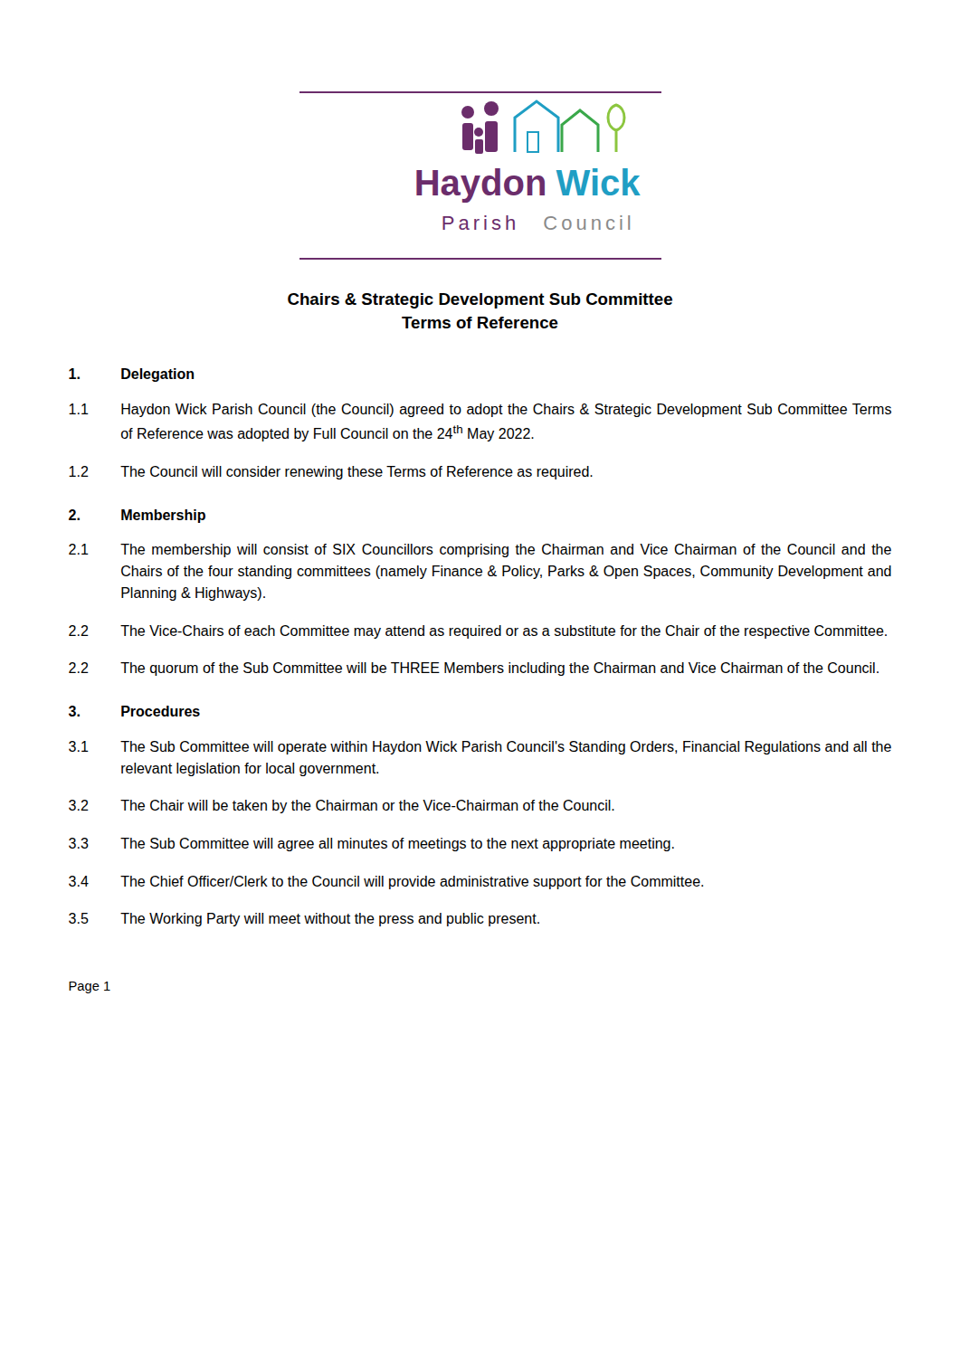Haydon Wick Parish Council
Chairs & Strategic Development Sub Committee
Terms of Reference
1.
Delegation
1.1
Haydon Wick Parish Council (the Council) agreed to adopt the Chairs & Strategic Development Sub Committee Terms of Reference was adopted by Full Council on the 24th May 2022.
1.2
The Council will consider renewing these Terms of Reference as required.
2.
Membership
2.1
The membership will consist of SIX Councillors comprising the Chairman and Vice Chairman of the Council and the Chairs of the four standing committees (namely Finance & Policy, Parks & Open Spaces, Community Development and Planning & Highways).
2.2
The Vice-Chairs of each Committee may attend as required or as a substitute for the Chair of the respective Committee.
2.2
The quorum of the Sub Committee will be THREE Members including the Chairman and Vice Chairman of the Council.
3.
Procedures
3.1
The Sub Committee will operate within Haydon Wick Parish Council's Standing Orders, Financial Regulations and all the relevant legislation for local government.
3.2
The Chair will be taken by the Chairman or the Vice-Chairman of the Council.
3.3
The Sub Committee will agree all minutes of meetings to the next appropriate meeting.
3.4
The Chief Officer/Clerk to the Council will provide administrative support for the Committee.
3.5
The Working Party will meet without the press and public present.
Page 1